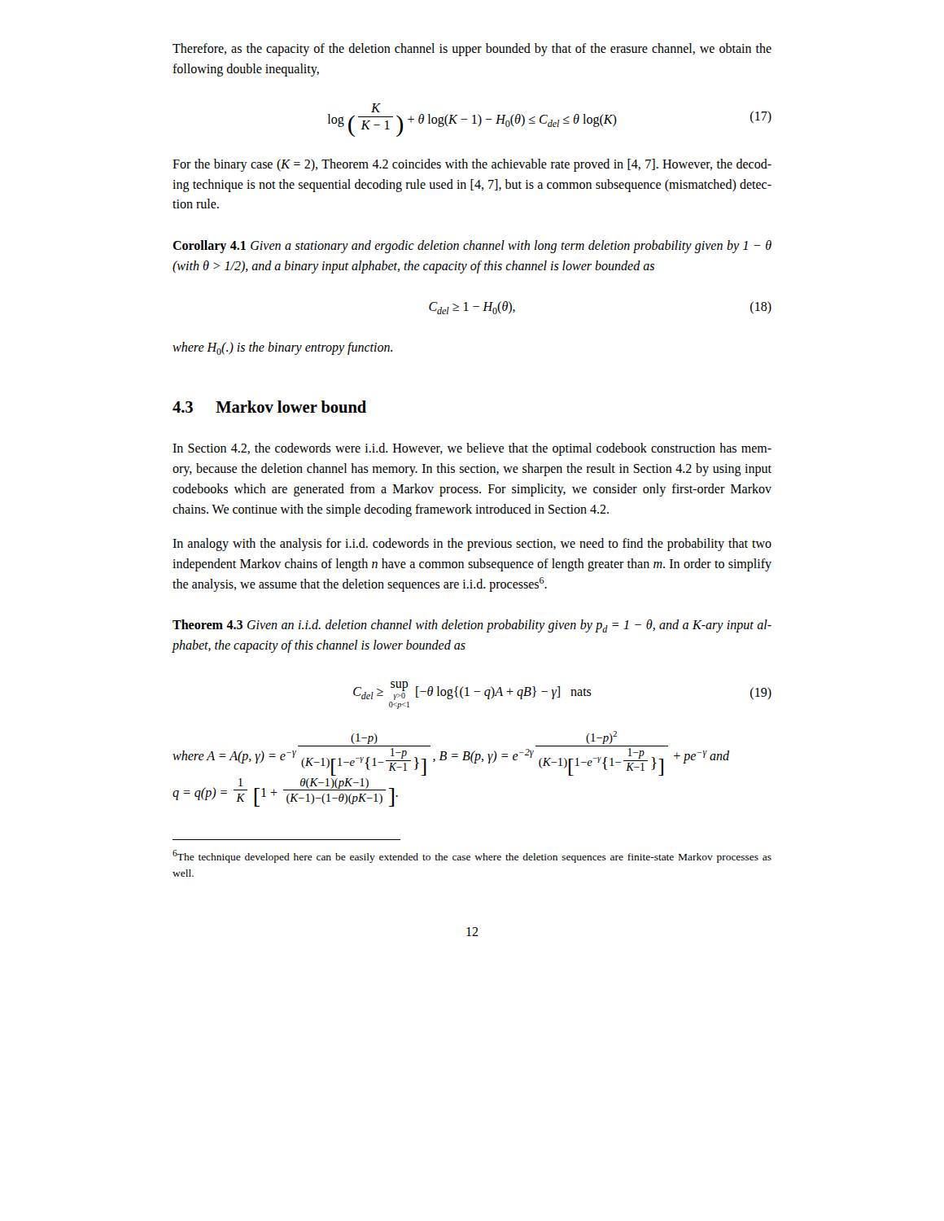Therefore, as the capacity of the deletion channel is upper bounded by that of the erasure channel, we obtain the following double inequality,
log (KK − 1) + θ log(K − 1) − H0(θ) ≤ Cdel ≤ θ log(K)
(17)
For the binary case (K = 2), Theorem 4.2 coincides with the achievable rate proved in [4, 7]. However, the decoding technique is not the sequential decoding rule used in [4, 7], but is a common subsequence (mismatched) detection rule.
Corollary 4.1 Given a stationary and ergodic deletion channel with long term deletion probability given by 1 − θ (with θ > 1/2), and a binary input alphabet, the capacity of this channel is lower bounded as
Cdel ≥ 1 − H0(θ),
(18)
where H0(.) is the binary entropy function.
4.3 Markov lower bound
In Section 4.2, the codewords were i.i.d. However, we believe that the optimal codebook construction has memory, because the deletion channel has memory. In this section, we sharpen the result in Section 4.2 by using input codebooks which are generated from a Markov process. For simplicity, we consider only first-order Markov chains. We continue with the simple decoding framework introduced in Section 4.2.
In analogy with the analysis for i.i.d. codewords in the previous section, we need to find the probability that two independent Markov chains of length n have a common subsequence of length greater than m. In order to simplify the analysis, we assume that the deletion sequences are i.i.d. processes6.
Theorem 4.3 Given an i.i.d. deletion channel with deletion probability given by pd = 1 − θ, and a K-ary input alphabet, the capacity of this channel is lower bounded as
Cdel ≥ sup γ>00<p<1 [−θ log{(1 − q)A + qB} − γ] nats
(19)
where A = A(p, γ) = e−γ(1−p)(K−1)[1−e−γ{1−1−p K−1}], B = B(p, γ) = e−2γ(1−p)2(K−1)[1−e−γ{1−1−p K−1}] + pe−γ and
q = q(p) = 1 K [1 + θ(K−1)(pK−1)(K−1)−(1−θ)(pK−1)].
6The technique developed here can be easily extended to the case where the deletion sequences are finite-state Markov processes as well.
12